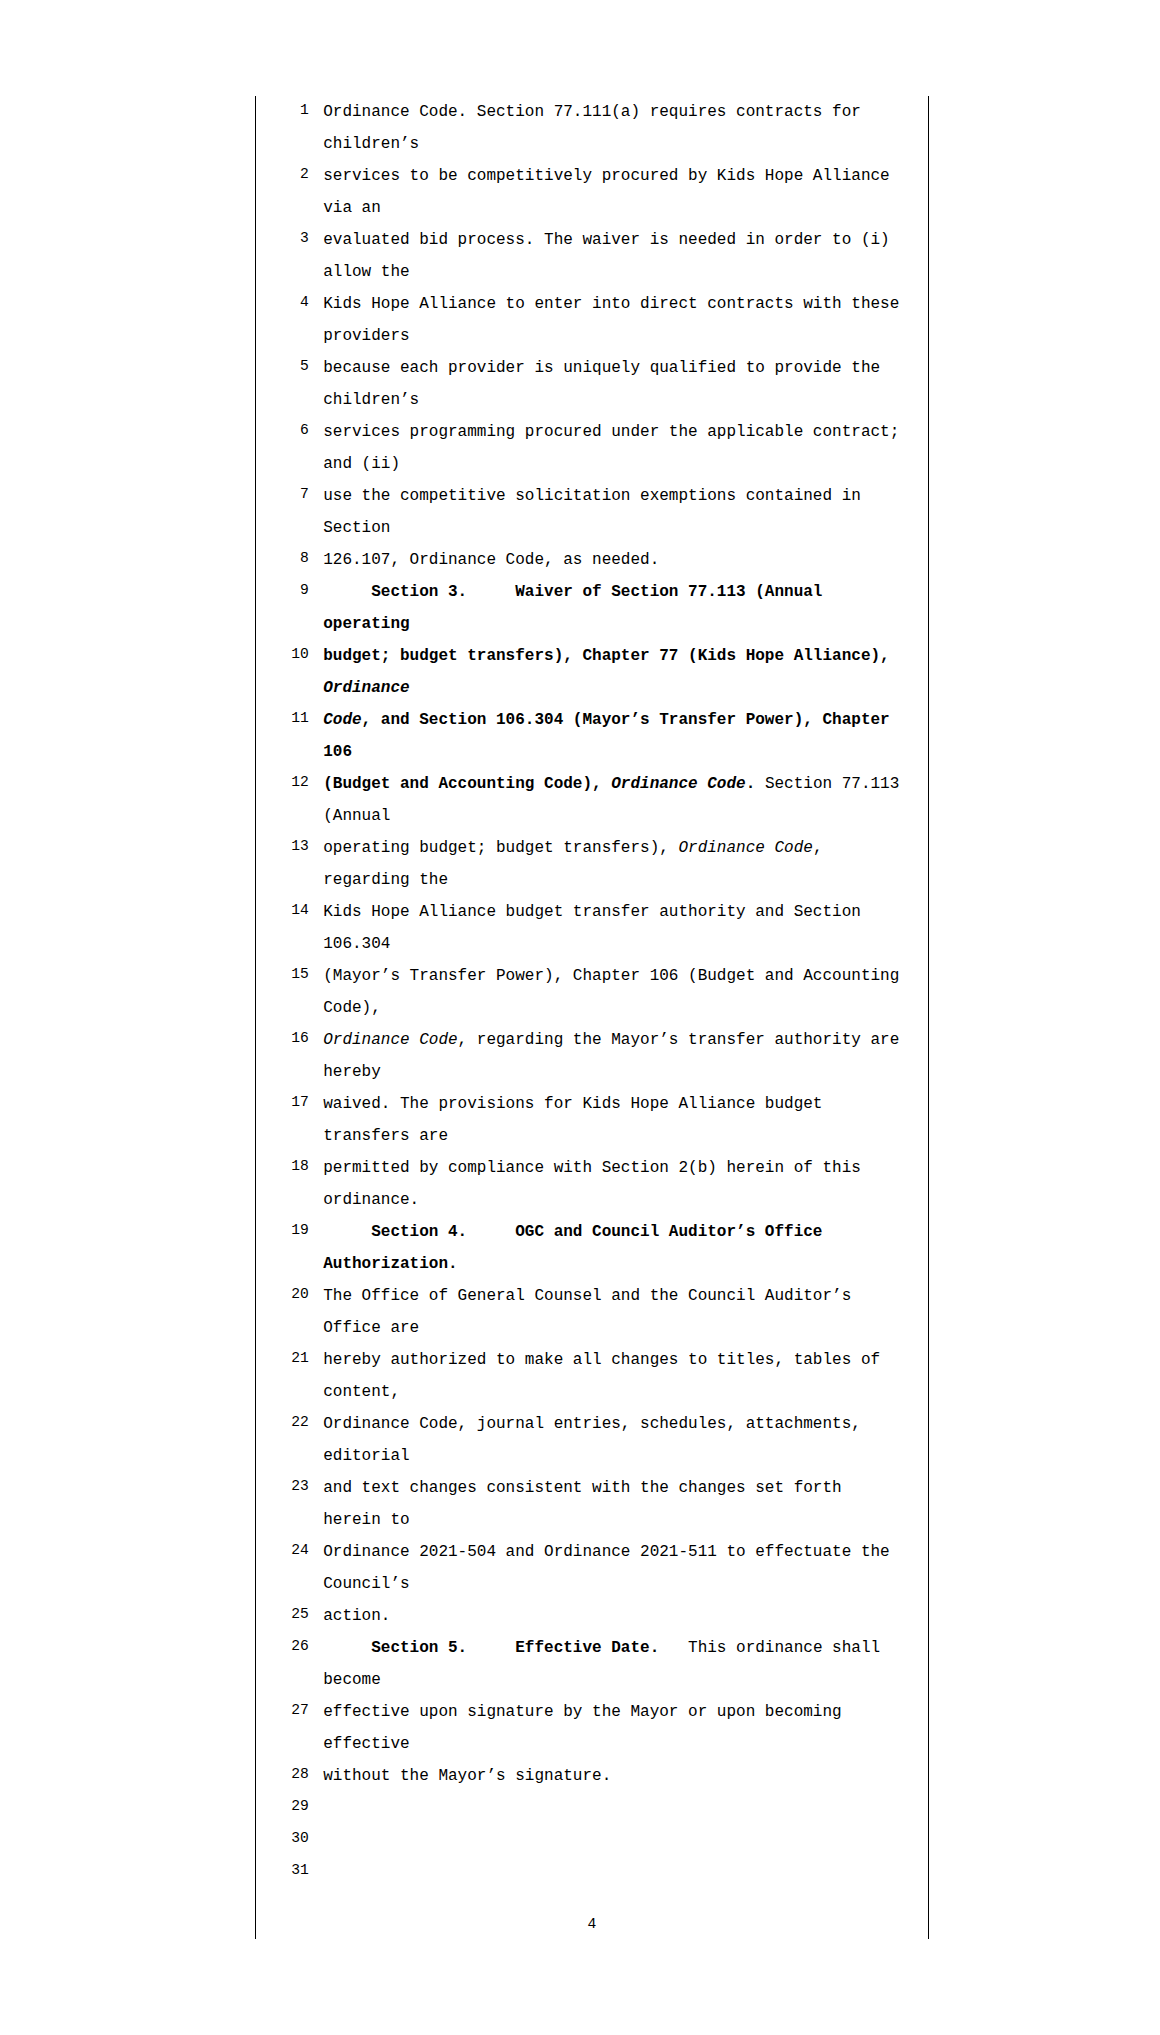Ordinance Code. Section 77.111(a) requires contracts for children’s
services to be competitively procured by Kids Hope Alliance via an
evaluated bid process. The waiver is needed in order to (i) allow the
Kids Hope Alliance to enter into direct contracts with these providers
because each provider is uniquely qualified to provide the children’s
services programming procured under the applicable contract; and (ii)
use the competitive solicitation exemptions contained in Section
126.107, Ordinance Code, as needed.
Section 3. Waiver of Section 77.113 (Annual operating
budget; budget transfers), Chapter 77 (Kids Hope Alliance), Ordinance
Code, and Section 106.304 (Mayor’s Transfer Power), Chapter 106
(Budget and Accounting Code), Ordinance Code. Section 77.113 (Annual
operating budget; budget transfers), Ordinance Code, regarding the
Kids Hope Alliance budget transfer authority and Section 106.304
(Mayor’s Transfer Power), Chapter 106 (Budget and Accounting Code),
Ordinance Code, regarding the Mayor’s transfer authority are hereby
waived. The provisions for Kids Hope Alliance budget transfers are
permitted by compliance with Section 2(b) herein of this ordinance.
Section 4. OGC and Council Auditor’s Office Authorization.
The Office of General Counsel and the Council Auditor’s Office are
hereby authorized to make all changes to titles, tables of content,
Ordinance Code, journal entries, schedules, attachments, editorial
and text changes consistent with the changes set forth herein to
Ordinance 2021-504 and Ordinance 2021-511 to effectuate the Council’s
action.
Section 5. Effective Date. This ordinance shall become
effective upon signature by the Mayor or upon becoming effective
without the Mayor’s signature.
4